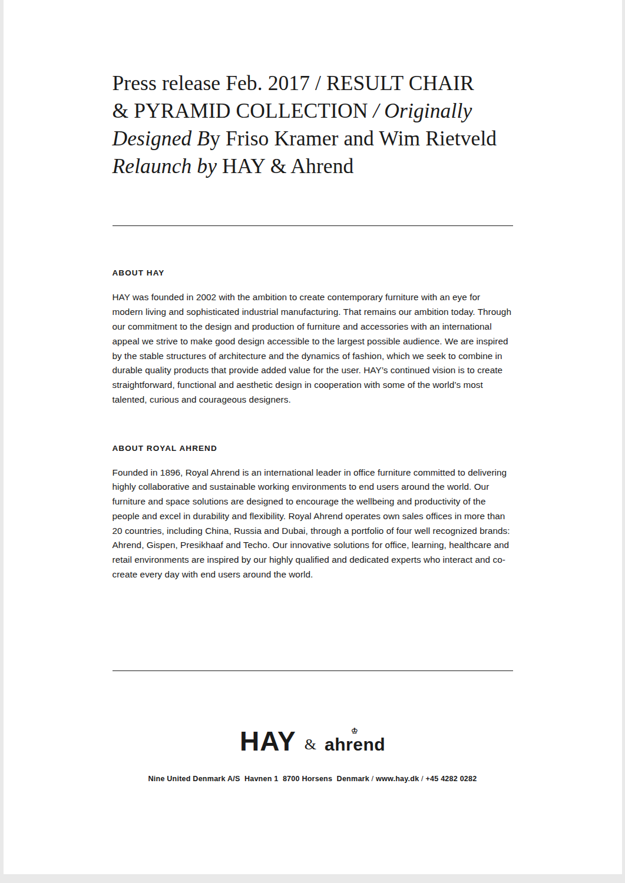Press release Feb. 2017 / RESULT CHAIR
& PYRAMID COLLECTION / Originally
Designed By Friso Kramer and Wim Rietveld
Relaunch by HAY & Ahrend
About HAY
HAY was founded in 2002 with the ambition to create contemporary furniture with an eye for modern living and sophisticated industrial manufacturing. That remains our ambition today. Through our commitment to the design and production of furniture and accessories with an international appeal we strive to make good design accessible to the largest possible audience. We are inspired by the stable structures of architecture and the dynamics of fashion, which we seek to combine in durable quality products that provide added value for the user. HAY’s continued vision is to create straightforward, functional and aesthetic design in cooperation with some of the world’s most talented, curious and courageous designers.
About Royal Ahrend
Founded in 1896, Royal Ahrend is an international leader in office furniture committed to delivering highly collaborative and sustainable working environments to end users around the world. Our furniture and space solutions are designed to encourage the wellbeing and productivity of the people and excel in durability and flexibility. Royal Ahrend operates own sales offices in more than 20 countries, including China, Russia and Dubai, through a portfolio of four well recognized brands: Ahrend, Gispen, Presikhaaf and Techo. Our innovative solutions for office, learning, healthcare and retail environments are inspired by our highly qualified and dedicated experts who interact and co-create every day with end users around the world.
HAY & ♔ahrend
Nine United Denmark A/S Havnen 1 8700 Horsens Denmark / www.hay.dk / +45 4282 0282